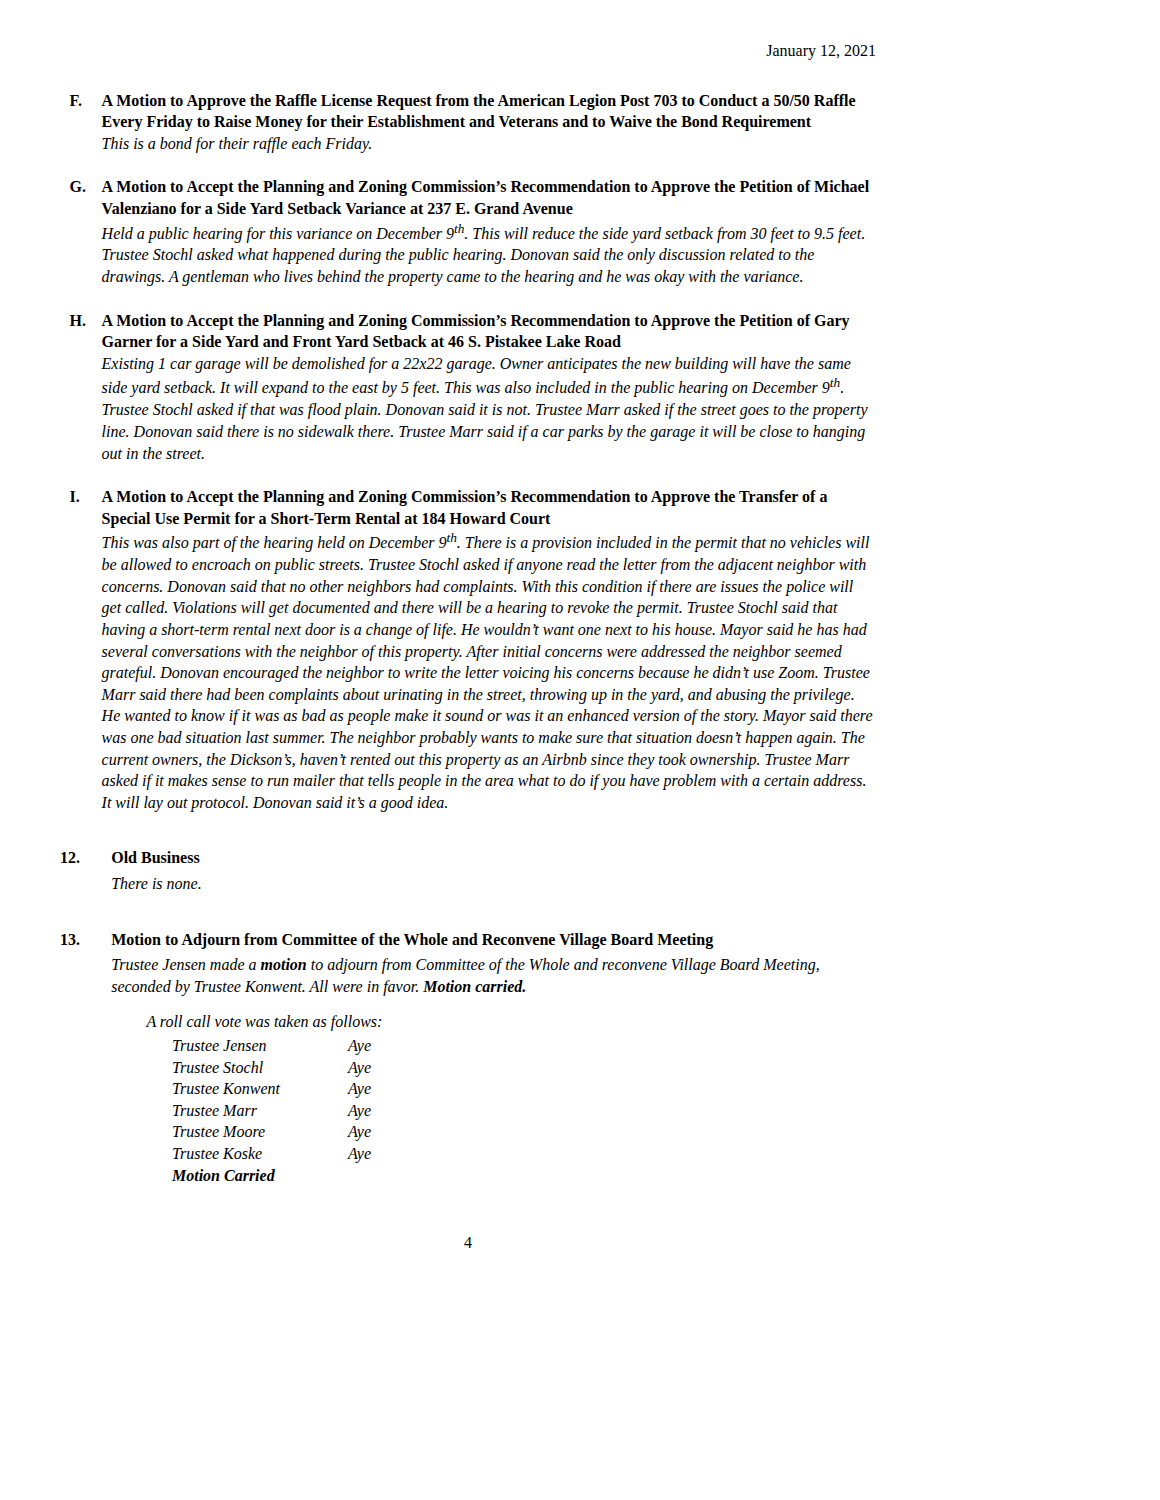January 12, 2021
F.
A Motion to Approve the Raffle License Request from the American Legion Post 703 to Conduct a 50/50 Raffle Every Friday to Raise Money for their Establishment and Veterans and to Waive the Bond Requirement
This is a bond for their raffle each Friday.
G.
A Motion to Accept the Planning and Zoning Commission’s Recommendation to Approve the Petition of Michael Valenziano for a Side Yard Setback Variance at 237 E. Grand Avenue
Held a public hearing for this variance on December 9th. This will reduce the side yard setback from 30 feet to 9.5 feet. Trustee Stochl asked what happened during the public hearing. Donovan said the only discussion related to the drawings. A gentleman who lives behind the property came to the hearing and he was okay with the variance.
H.
A Motion to Accept the Planning and Zoning Commission’s Recommendation to Approve the Petition of Gary Garner for a Side Yard and Front Yard Setback at 46 S. Pistakee Lake Road
Existing 1 car garage will be demolished for a 22x22 garage. Owner anticipates the new building will have the same side yard setback. It will expand to the east by 5 feet. This was also included in the public hearing on December 9th. Trustee Stochl asked if that was flood plain. Donovan said it is not. Trustee Marr asked if the street goes to the property line. Donovan said there is no sidewalk there. Trustee Marr said if a car parks by the garage it will be close to hanging out in the street.
I.
A Motion to Accept the Planning and Zoning Commission’s Recommendation to Approve the Transfer of a Special Use Permit for a Short-Term Rental at 184 Howard Court
This was also part of the hearing held on December 9th. There is a provision included in the permit that no vehicles will be allowed to encroach on public streets. Trustee Stochl asked if anyone read the letter from the adjacent neighbor with concerns. Donovan said that no other neighbors had complaints. With this condition if there are issues the police will get called. Violations will get documented and there will be a hearing to revoke the permit. Trustee Stochl said that having a short-term rental next door is a change of life. He wouldn’t want one next to his house. Mayor said he has had several conversations with the neighbor of this property. After initial concerns were addressed the neighbor seemed grateful. Donovan encouraged the neighbor to write the letter voicing his concerns because he didn’t use Zoom. Trustee Marr said there had been complaints about urinating in the street, throwing up in the yard, and abusing the privilege. He wanted to know if it was as bad as people make it sound or was it an enhanced version of the story. Mayor said there was one bad situation last summer. The neighbor probably wants to make sure that situation doesn’t happen again. The current owners, the Dickson’s, haven’t rented out this property as an Airbnb since they took ownership. Trustee Marr asked if it makes sense to run mailer that tells people in the area what to do if you have problem with a certain address. It will lay out protocol. Donovan said it’s a good idea.
12.
Old Business
There is none.
13.
Motion to Adjourn from Committee of the Whole and Reconvene Village Board Meeting
Trustee Jensen made a motion to adjourn from Committee of the Whole and reconvene Village Board Meeting, seconded by Trustee Konwent. All were in favor. Motion carried.
A roll call vote was taken as follows:
| Trustee Jensen | Aye |
| Trustee Stochl | Aye |
| Trustee Konwent | Aye |
| Trustee Marr | Aye |
| Trustee Moore | Aye |
| Trustee Koske | Aye |
Motion Carried
4